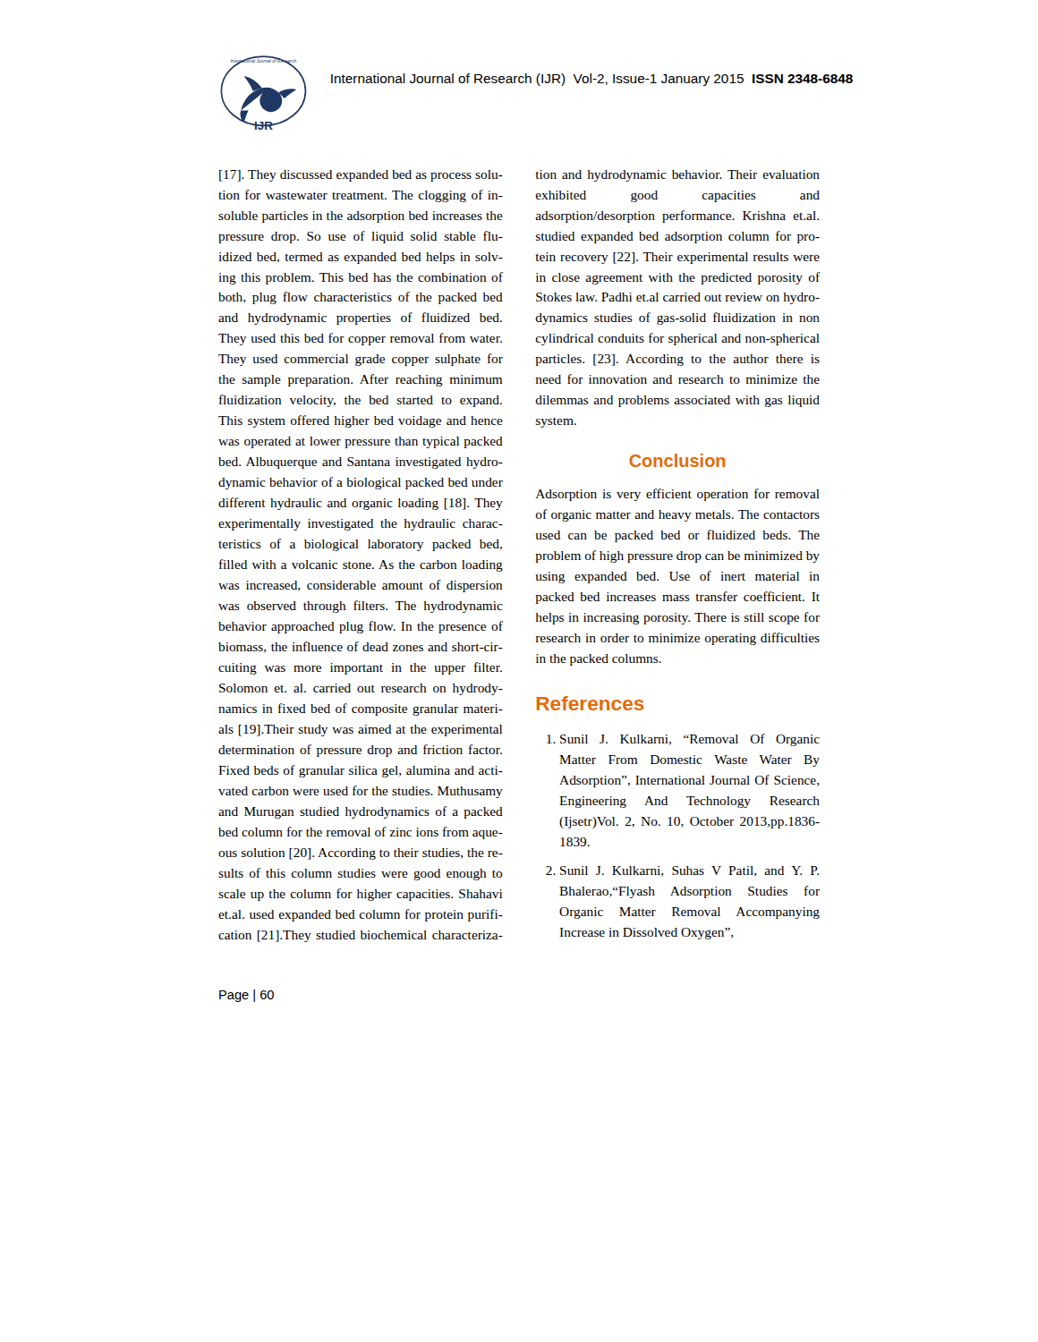International Journal of Research IJR
International Journal of Research (IJR) Vol-2, Issue-1 January 2015 ISSN 2348-6848
[17]. They discussed expanded bed as process solution for wastewater treatment. The clogging of insoluble particles in the adsorption bed increases the pressure drop. So use of liquid solid stable fluidized bed, termed as expanded bed helps in solving this problem. This bed has the combination of both, plug flow characteristics of the packed bed and hydrodynamic properties of fluidized bed. They used this bed for copper removal from water. They used commercial grade copper sulphate for the sample preparation. After reaching minimum fluidization velocity, the bed started to expand. This system offered higher bed voidage and hence was operated at lower pressure than typical packed bed. Albuquerque and Santana investigated hydrodynamic behavior of a biological packed bed under different hydraulic and organic loading [18]. They experimentally investigated the hydraulic characteristics of a biological laboratory packed bed, filled with a volcanic stone. As the carbon loading was increased, considerable amount of dispersion was observed through filters. The hydrodynamic behavior approached plug flow. In the presence of biomass, the influence of dead zones and short-circuiting was more important in the upper filter. Solomon et. al. carried out research on hydrodynamics in fixed bed of composite granular materials [19].Their study was aimed at the experimental determination of pressure drop and friction factor. Fixed beds of granular silica gel, alumina and activated carbon were used for the studies. Muthusamy and Murugan studied hydrodynamics of a packed bed column for the removal of zinc ions from aqueous solution [20]. According to their studies, the results of this column studies were good enough to scale up the column for higher capacities. Shahavi et.al. used expanded bed column for protein purification [21].They studied biochemical characterization and hydrodynamic behavior. Their evaluation exhibited good capacities and adsorption/desorption performance. Krishna et.al. studied expanded bed adsorption column for protein recovery [22]. Their experimental results were in close agreement with the predicted porosity of Stokes law. Padhi et.al carried out review on hydrodynamics studies of gas-solid fluidization in non cylindrical conduits for spherical and non-spherical particles. [23]. According to the author there is need for innovation and research to minimize the dilemmas and problems associated with gas liquid system.
Conclusion
Adsorption is very efficient operation for removal of organic matter and heavy metals. The contactors used can be packed bed or fluidized beds. The problem of high pressure drop can be minimized by using expanded bed. Use of inert material in packed bed increases mass transfer coefficient. It helps in increasing porosity. There is still scope for research in order to minimize operating difficulties in the packed columns.
References
Sunil J. Kulkarni, “Removal Of Organic Matter From Domestic Waste Water By Adsorption”, International Journal Of Science, Engineering And Technology Research (Ijsetr)Vol. 2, No. 10, October 2013,pp.1836-1839.
Sunil J. Kulkarni, Suhas V Patil, and Y. P. Bhalerao,“Flyash Adsorption Studies for Organic Matter Removal Accompanying Increase in Dissolved Oxygen”,
Page | 60